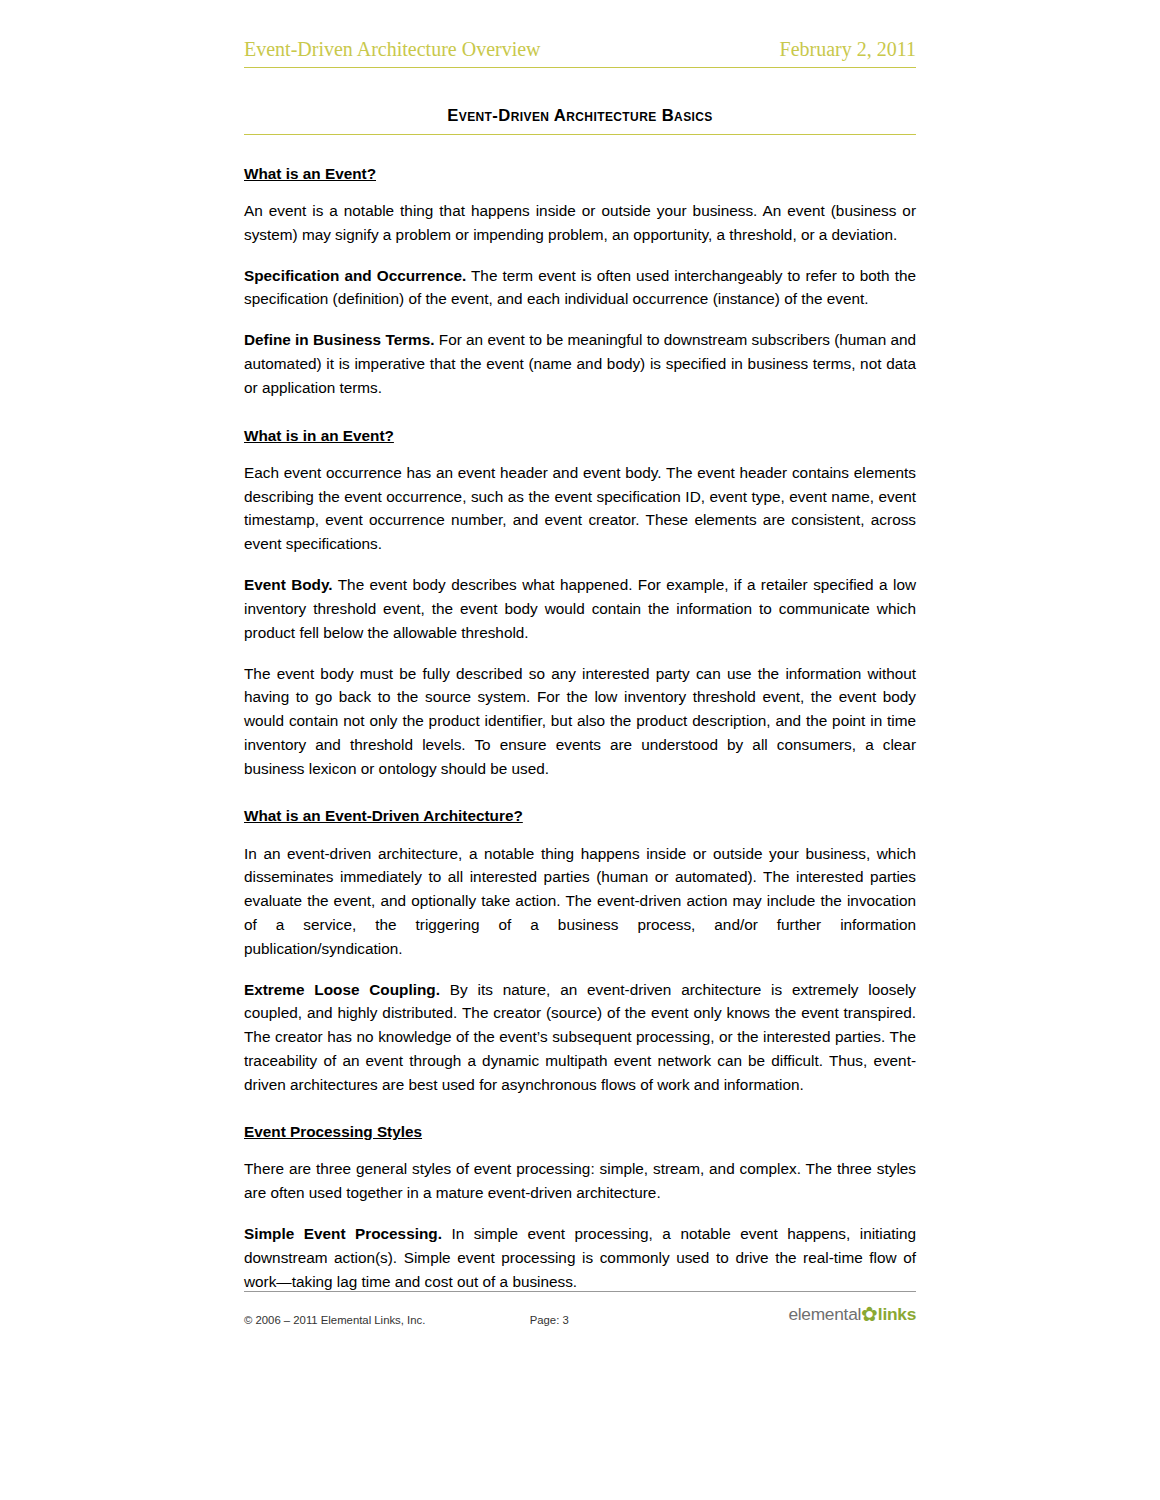Event-Driven Architecture Overview
February 2, 2011
Event-Driven Architecture Basics
What is an Event?
An event is a notable thing that happens inside or outside your business. An event (business or system) may signify a problem or impending problem, an opportunity, a threshold, or a deviation.
Specification and Occurrence. The term event is often used interchangeably to refer to both the specification (definition) of the event, and each individual occurrence (instance) of the event.
Define in Business Terms. For an event to be meaningful to downstream subscribers (human and automated) it is imperative that the event (name and body) is specified in business terms, not data or application terms.
What is in an Event?
Each event occurrence has an event header and event body. The event header contains elements describing the event occurrence, such as the event specification ID, event type, event name, event timestamp, event occurrence number, and event creator. These elements are consistent, across event specifications.
Event Body. The event body describes what happened. For example, if a retailer specified a low inventory threshold event, the event body would contain the information to communicate which product fell below the allowable threshold.
The event body must be fully described so any interested party can use the information without having to go back to the source system. For the low inventory threshold event, the event body would contain not only the product identifier, but also the product description, and the point in time inventory and threshold levels. To ensure events are understood by all consumers, a clear business lexicon or ontology should be used.
What is an Event-Driven Architecture?
In an event-driven architecture, a notable thing happens inside or outside your business, which disseminates immediately to all interested parties (human or automated). The interested parties evaluate the event, and optionally take action. The event-driven action may include the invocation of a service, the triggering of a business process, and/or further information publication/syndication.
Extreme Loose Coupling. By its nature, an event-driven architecture is extremely loosely coupled, and highly distributed. The creator (source) of the event only knows the event transpired. The creator has no knowledge of the event’s subsequent processing, or the interested parties. The traceability of an event through a dynamic multipath event network can be difficult. Thus, event-driven architectures are best used for asynchronous flows of work and information.
Event Processing Styles
There are three general styles of event processing: simple, stream, and complex. The three styles are often used together in a mature event-driven architecture.
Simple Event Processing. In simple event processing, a notable event happens, initiating downstream action(s). Simple event processing is commonly used to drive the real-time flow of work—taking lag time and cost out of a business.
© 2006 – 2011 Elemental Links, Inc.
Page: 3
elemental✿links